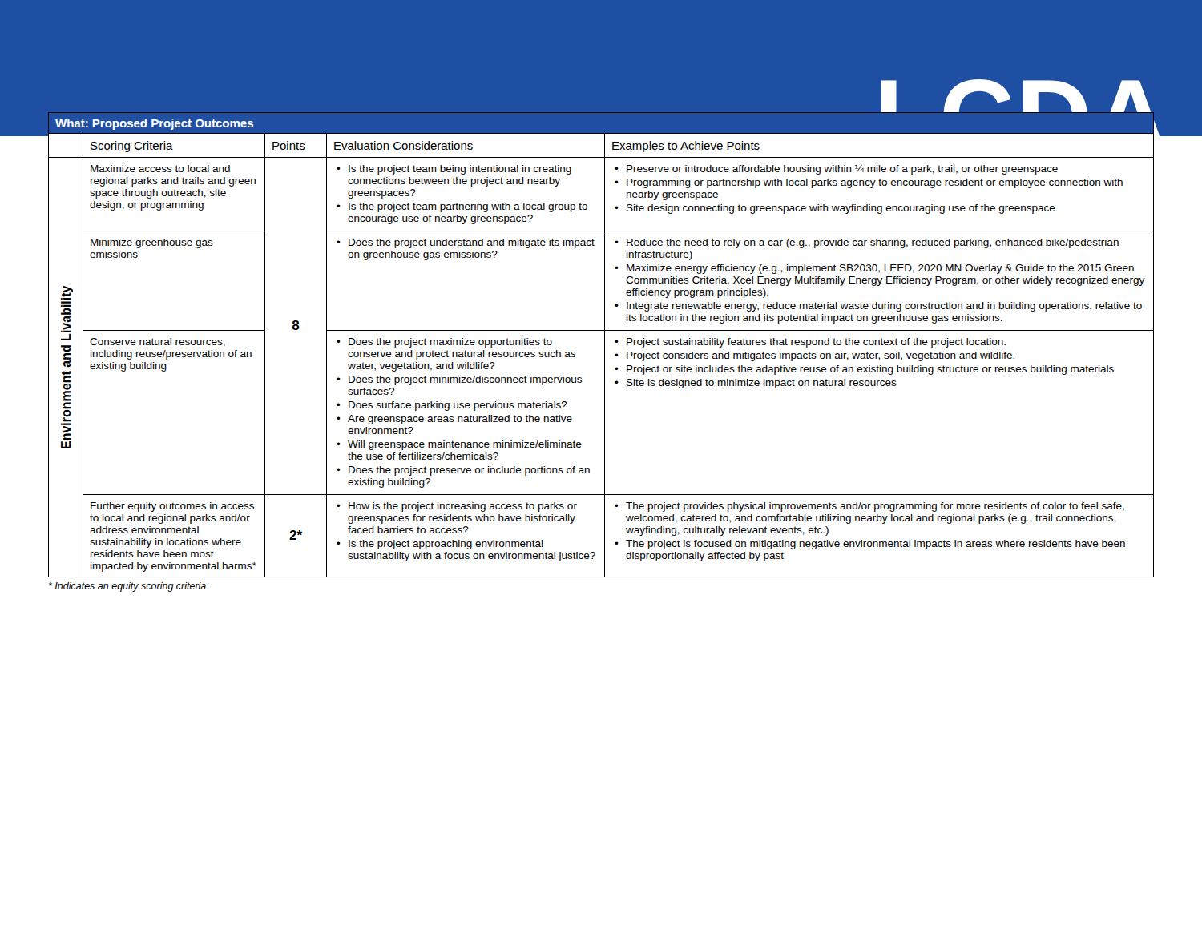LCDA
| What: Proposed Project Outcomes |
| --- |
| | Scoring Criteria | Points | Evaluation Considerations | Examples to Achieve Points |
| Environment and Livability | Maximize access to local and regional parks and trails and green space through outreach, site design, or programming | 8 | Is the project team being intentional in creating connections between the project and nearby greenspaces? Is the project team partnering with a local group to encourage use of nearby greenspace? | Preserve or introduce affordable housing within ¼ mile of a park, trail, or other greenspace Programming or partnership with local parks agency to encourage resident or employee connection with nearby greenspace Site design connecting to greenspace with wayfinding encouraging use of the greenspace |
| Minimize greenhouse gas emissions | Does the project understand and mitigate its impact on greenhouse gas emissions? | Reduce the need to rely on a car (e.g., provide car sharing, reduced parking, enhanced bike/pedestrian infrastructure) Maximize energy efficiency (e.g., implement SB2030, LEED, 2020 MN Overlay & Guide to the 2015 Green Communities Criteria, Xcel Energy Multifamily Energy Efficiency Program, or other widely recognized energy efficiency program principles). Integrate renewable energy, reduce material waste during construction and in building operations, relative to its location in the region and its potential impact on greenhouse gas emissions. |
| Conserve natural resources, including reuse/preservation of an existing building | Does the project maximize opportunities to conserve and protect natural resources such as water, vegetation, and wildlife? Does the project minimize/disconnect impervious surfaces? Does surface parking use pervious materials? Are greenspace areas naturalized to the native environment? Will greenspace maintenance minimize/eliminate the use of fertilizers/chemicals? Does the project preserve or include portions of an existing building? | Project sustainability features that respond to the context of the project location. Project considers and mitigates impacts on air, water, soil, vegetation and wildlife. Project or site includes the adaptive reuse of an existing building structure or reuses building materials Site is designed to minimize impact on natural resources |
| Further equity outcomes in access to local and regional parks and/or address environmental sustainability in locations where residents have been most impacted by environmental harms* | 2* | How is the project increasing access to parks or greenspaces for residents who have historically faced barriers to access? Is the project approaching environmental sustainability with a focus on environmental justice? | The project provides physical improvements and/or programming for more residents of color to feel safe, welcomed, catered to, and comfortable utilizing nearby local and regional parks (e.g., trail connections, wayfinding, culturally relevant events, etc.) The project is focused on mitigating negative environmental impacts in areas where residents have been disproportionally affected by past |
* Indicates an equity scoring criteria